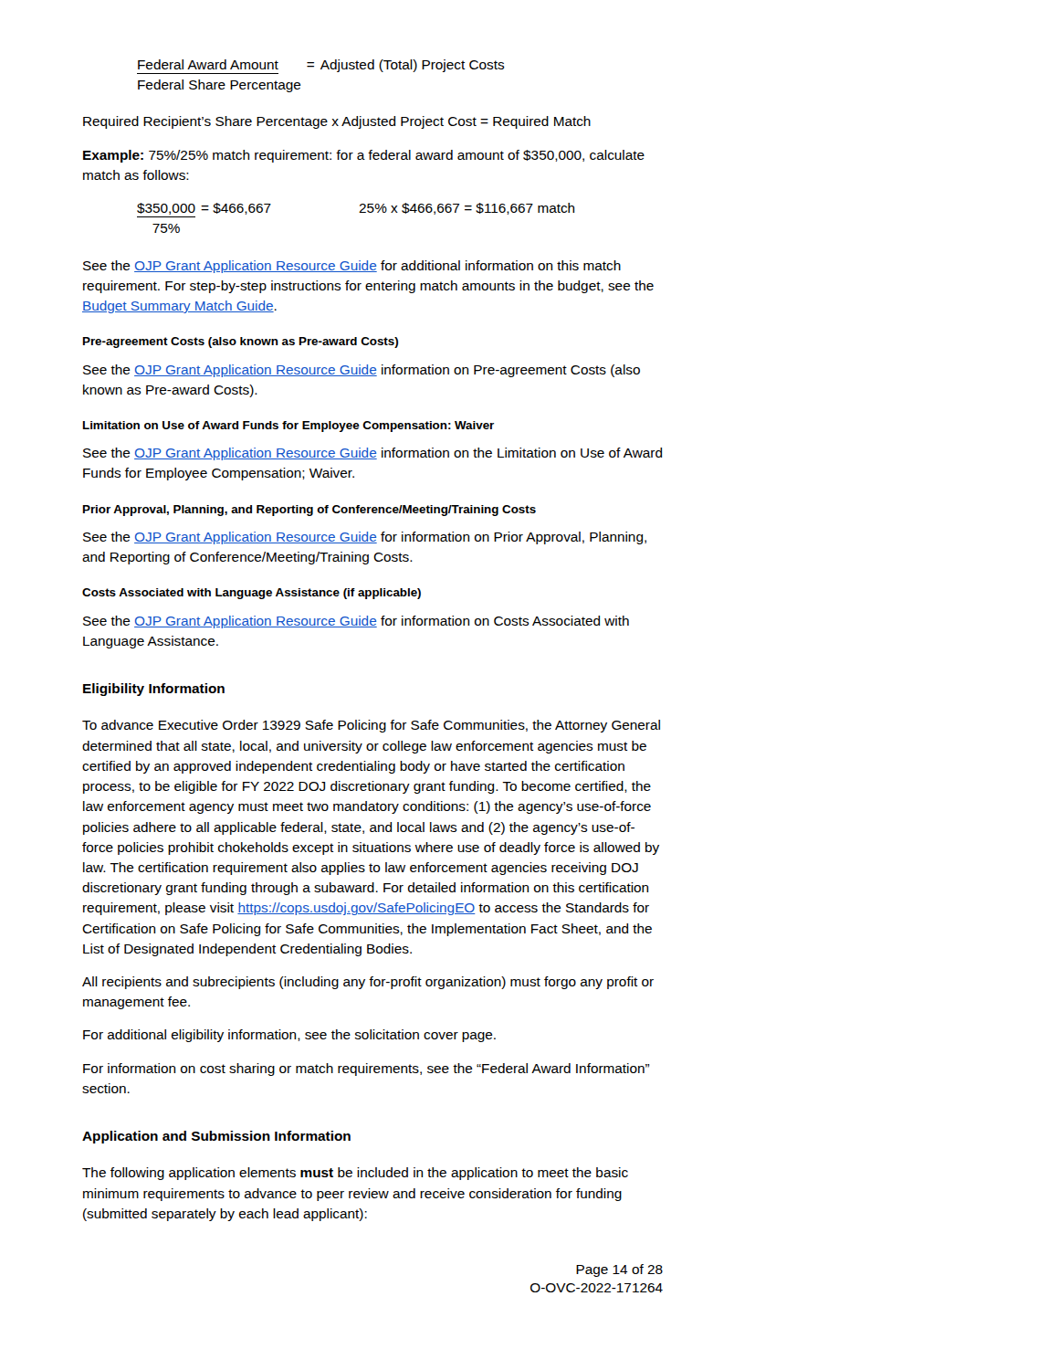| Federal Award Amount | = | Adjusted (Total) Project Costs |
| Federal Share Percentage | | |
Required Recipient’s Share Percentage x Adjusted Project Cost = Required Match
Example: 75%/25% match requirement: for a federal award amount of $350,000, calculate match as follows:
| $350,000 | = $466,667 | 25% x $466,667 = $116,667 match |
| 75% | | |
See the OJP Grant Application Resource Guide for additional information on this match requirement. For step-by-step instructions for entering match amounts in the budget, see the Budget Summary Match Guide.
Pre-agreement Costs (also known as Pre-award Costs)
See the OJP Grant Application Resource Guide information on Pre-agreement Costs (also known as Pre-award Costs).
Limitation on Use of Award Funds for Employee Compensation: Waiver
See the OJP Grant Application Resource Guide information on the Limitation on Use of Award Funds for Employee Compensation; Waiver.
Prior Approval, Planning, and Reporting of Conference/Meeting/Training Costs
See the OJP Grant Application Resource Guide for information on Prior Approval, Planning, and Reporting of Conference/Meeting/Training Costs.
Costs Associated with Language Assistance (if applicable)
See the OJP Grant Application Resource Guide for information on Costs Associated with Language Assistance.
Eligibility Information
To advance Executive Order 13929 Safe Policing for Safe Communities, the Attorney General determined that all state, local, and university or college law enforcement agencies must be certified by an approved independent credentialing body or have started the certification process, to be eligible for FY 2022 DOJ discretionary grant funding. To become certified, the law enforcement agency must meet two mandatory conditions: (1) the agency’s use-of-force policies adhere to all applicable federal, state, and local laws and (2) the agency’s use-of-force policies prohibit chokeholds except in situations where use of deadly force is allowed by law. The certification requirement also applies to law enforcement agencies receiving DOJ discretionary grant funding through a subaward. For detailed information on this certification requirement, please visit https://cops.usdoj.gov/SafePolicingEO to access the Standards for Certification on Safe Policing for Safe Communities, the Implementation Fact Sheet, and the List of Designated Independent Credentialing Bodies.
All recipients and subrecipients (including any for-profit organization) must forgo any profit or management fee.
For additional eligibility information, see the solicitation cover page.
For information on cost sharing or match requirements, see the “Federal Award Information” section.
Application and Submission Information
The following application elements must be included in the application to meet the basic minimum requirements to advance to peer review and receive consideration for funding (submitted separately by each lead applicant):
Page 14 of 28
O-OVC-2022-171264